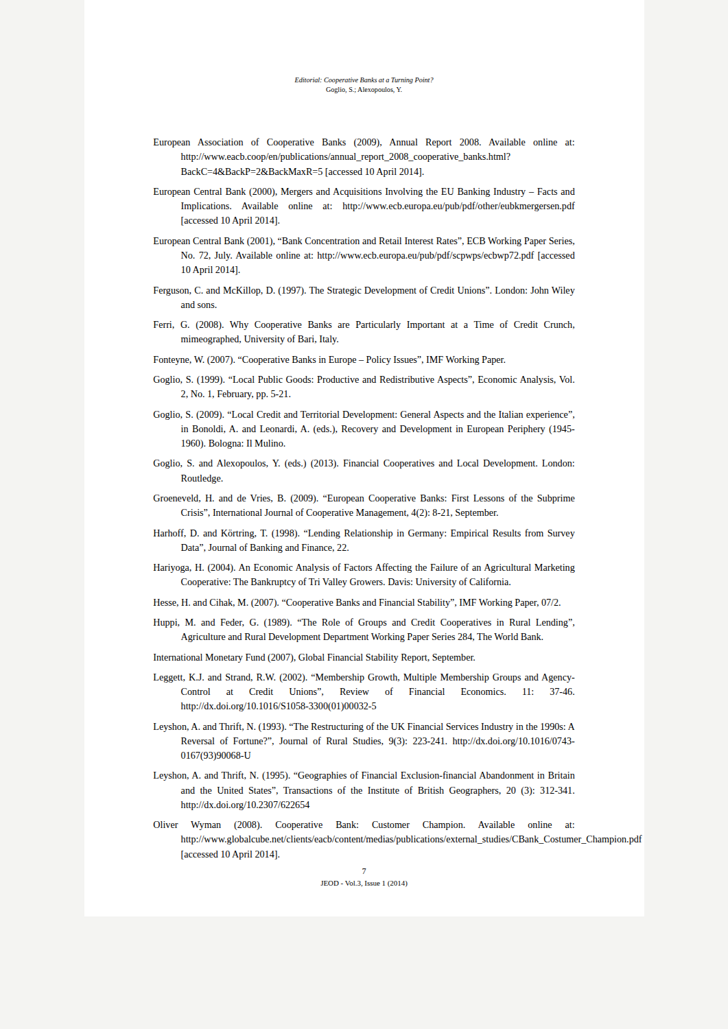Editorial: Cooperative Banks at a Turning Point?
Goglio, S.; Alexopoulos, Y.
European Association of Cooperative Banks (2009), Annual Report 2008. Available online at: http://www.eacb.coop/en/publications/annual_report_2008_cooperative_banks.html?BackC=4&BackP=2&BackMaxR=5 [accessed 10 April 2014].
European Central Bank (2000), Mergers and Acquisitions Involving the EU Banking Industry – Facts and Implications. Available online at: http://www.ecb.europa.eu/pub/pdf/other/eubkmergersen.pdf [accessed 10 April 2014].
European Central Bank (2001), “Bank Concentration and Retail Interest Rates”, ECB Working Paper Series, No. 72, July. Available online at: http://www.ecb.europa.eu/pub/pdf/scpwps/ecbwp72.pdf [accessed 10 April 2014].
Ferguson, C. and McKillop, D. (1997). The Strategic Development of Credit Unions”. London: John Wiley and sons.
Ferri, G. (2008). Why Cooperative Banks are Particularly Important at a Time of Credit Crunch, mimeographed, University of Bari, Italy.
Fonteyne, W. (2007). “Cooperative Banks in Europe – Policy Issues”, IMF Working Paper.
Goglio, S. (1999). “Local Public Goods: Productive and Redistributive Aspects”, Economic Analysis, Vol. 2, No. 1, February, pp. 5-21.
Goglio, S. (2009). “Local Credit and Territorial Development: General Aspects and the Italian experience”, in Bonoldi, A. and Leonardi, A. (eds.), Recovery and Development in European Periphery (1945-1960). Bologna: Il Mulino.
Goglio, S. and Alexopoulos, Y. (eds.) (2013). Financial Cooperatives and Local Development. London: Routledge.
Groeneveld, H. and de Vries, B. (2009). “European Cooperative Banks: First Lessons of the Subprime Crisis”, International Journal of Cooperative Management, 4(2): 8-21, September.
Harhoff, D. and Körtring, T. (1998). “Lending Relationship in Germany: Empirical Results from Survey Data”, Journal of Banking and Finance, 22.
Hariyoga, H. (2004). An Economic Analysis of Factors Affecting the Failure of an Agricultural Marketing Cooperative: The Bankruptcy of Tri Valley Growers. Davis: University of California.
Hesse, H. and Cihak, M. (2007). “Cooperative Banks and Financial Stability”, IMF Working Paper, 07/2.
Huppi, M. and Feder, G. (1989). “The Role of Groups and Credit Cooperatives in Rural Lending”, Agriculture and Rural Development Department Working Paper Series 284, The World Bank.
International Monetary Fund (2007), Global Financial Stability Report, September.
Leggett, K.J. and Strand, R.W. (2002). “Membership Growth, Multiple Membership Groups and Agency-Control at Credit Unions”, Review of Financial Economics. 11: 37-46. http://dx.doi.org/10.1016/S1058-3300(01)00032-5
Leyshon, A. and Thrift, N. (1993). “The Restructuring of the UK Financial Services Industry in the 1990s: A Reversal of Fortune?”, Journal of Rural Studies, 9(3): 223-241. http://dx.doi.org/10.1016/0743-0167(93)90068-U
Leyshon, A. and Thrift, N. (1995). “Geographies of Financial Exclusion-financial Abandonment in Britain and the United States”, Transactions of the Institute of British Geographers, 20 (3): 312-341. http://dx.doi.org/10.2307/622654
Oliver Wyman (2008). Cooperative Bank: Customer Champion. Available online at: http://www.globalcube.net/clients/eacb/content/medias/publications/external_studies/CBank_Costumer_Champion.pdf [accessed 10 April 2014].
7
JEOD - Vol.3, Issue 1 (2014)